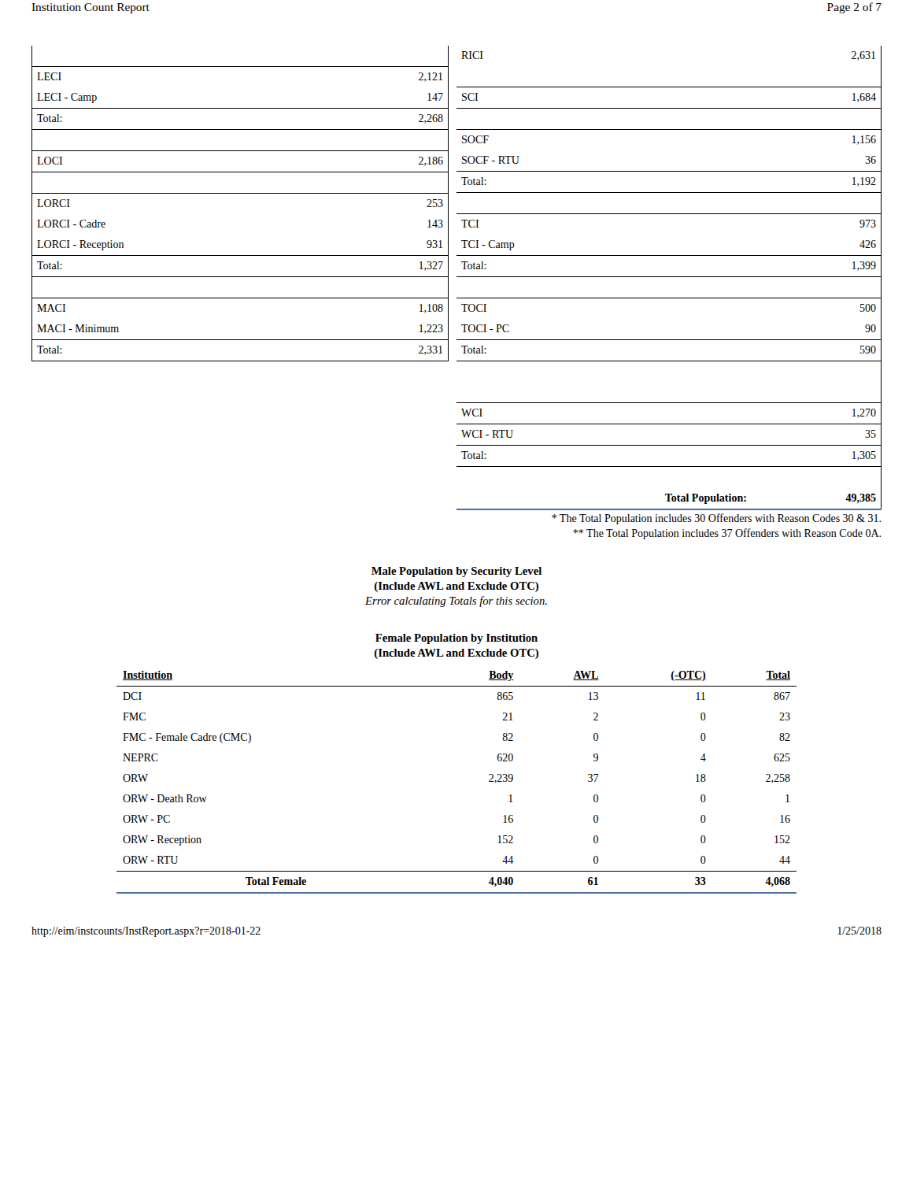Institution Count Report
Page 2 of 7
| / LECI / 2,121 / / LECI - Camp / 147 / / Total: / 2,268 / / LOCI / 2,186 / / LORCI / 253 / / LORCI - Cadre / 143 / / LORCI - Reception / 931 / / Total: / 1,327 / / MACI / 1,108 / / MACI - Minimum / 1,223 / / Total: / 2,331 / | / RICI / 2,631 / / SCI / 1,684 / / SOCF / 1,156 / / SOCF - RTU / 36 / / Total: / 1,192 / / TCI / 973 / / TCI - Camp / 426 / / Total: / 1,399 / / TOCI / 500 / / TOCI - PC / 90 / / Total: / 590 / / WCI / 1,270 / / WCI - RTU / 35 / / Total: / 1,305 / / Total Population: / 49,385 / |
* The Total Population includes 30 Offenders with Reason Codes 30 & 31.
** The Total Population includes 37 Offenders with Reason Code 0A.
Male Population by Security Level
(Include AWL and Exclude OTC)
Error calculating Totals for this secion.
Female Population by Institution
(Include AWL and Exclude OTC)
| Institution | Body | AWL | (-OTC) | Total |
| --- | --- | --- | --- | --- |
| DCI | 865 | 13 | 11 | 867 |
| FMC | 21 | 2 | 0 | 23 |
| FMC - Female Cadre (CMC) | 82 | 0 | 0 | 82 |
| NEPRC | 620 | 9 | 4 | 625 |
| ORW | 2,239 | 37 | 18 | 2,258 |
| ORW - Death Row | 1 | 0 | 0 | 1 |
| ORW - PC | 16 | 0 | 0 | 16 |
| ORW - Reception | 152 | 0 | 0 | 152 |
| ORW - RTU | 44 | 0 | 0 | 44 |
| Total Female | 4,040 | 61 | 33 | 4,068 |
http://eim/instcounts/InstReport.aspx?r=2018-01-22
1/25/2018